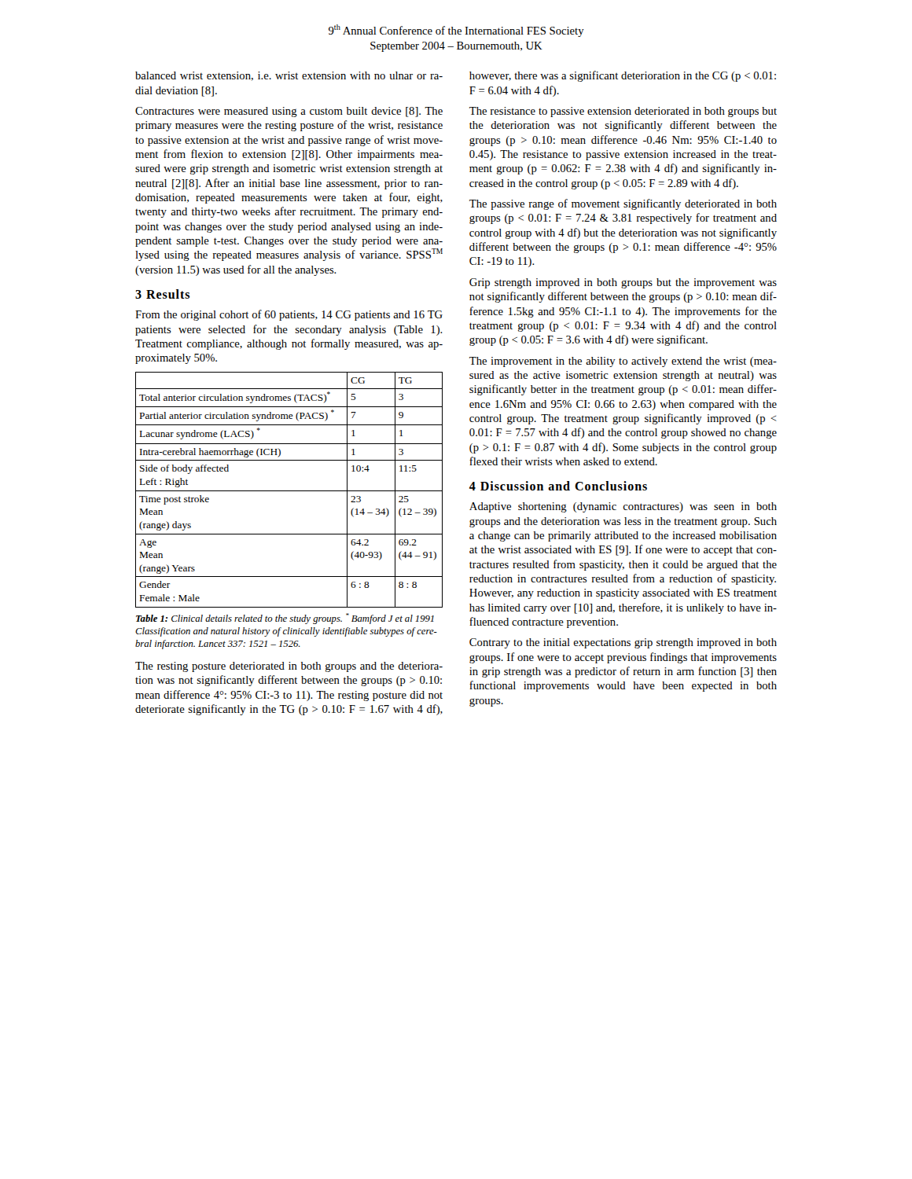9th Annual Conference of the International FES Society September 2004 – Bournemouth, UK
balanced wrist extension, i.e. wrist extension with no ulnar or radial deviation [8].
Contractures were measured using a custom built device [8]. The primary measures were the resting posture of the wrist, resistance to passive extension at the wrist and passive range of wrist movement from flexion to extension [2][8]. Other impairments measured were grip strength and isometric wrist extension strength at neutral [2][8]. After an initial base line assessment, prior to randomisation, repeated measurements were taken at four, eight, twenty and thirty-two weeks after recruitment. The primary end-point was changes over the study period analysed using an independent sample t-test. Changes over the study period were analysed using the repeated measures analysis of variance. SPSSTM (version 11.5) was used for all the analyses.
3 Results
From the original cohort of 60 patients, 14 CG patients and 16 TG patients were selected for the secondary analysis (Table 1). Treatment compliance, although not formally measured, was approximately 50%.
| | CG | TG |
| --- | --- | --- |
| Total anterior circulation syndromes (TACS) * | 5 | 3 |
| Partial anterior circulation syndrome (PACS) * | 7 | 9 |
| Lacunar syndrome (LACS) * | 1 | 1 |
| Intra-cerebral haemorrhage (ICH) | 1 | 3 |
| Side of body affected Left : Right | 10:4 | 11:5 |
| Time post stroke Mean (range) days | 23 (14 – 34) | 25 (12 – 39) |
| Age Mean (range) Years | 64.2 (40-93) | 69.2 (44 – 91) |
| Gender Female : Male | 6 : 8 | 8 : 8 |
Table 1: Clinical details related to the study groups. * Bamford J et al 1991 Classification and natural history of clinically identifiable subtypes of cerebral infarction. Lancet 337: 1521 – 1526.
The resting posture deteriorated in both groups and the deterioration was not significantly different between the groups (p > 0.10: mean difference 4°: 95% CI:-3 to 11). The resting posture did not deteriorate significantly in the TG (p > 0.10: F = 1.67 with 4 df), however, there was a significant deterioration in the CG (p < 0.01: F = 6.04 with 4 df).
The resistance to passive extension deteriorated in both groups but the deterioration was not significantly different between the groups (p > 0.10: mean difference -0.46 Nm: 95% CI:-1.40 to 0.45). The resistance to passive extension increased in the treatment group (p = 0.062: F = 2.38 with 4 df) and significantly increased in the control group (p < 0.05: F = 2.89 with 4 df).
The passive range of movement significantly deteriorated in both groups (p < 0.01: F = 7.24 & 3.81 respectively for treatment and control group with 4 df) but the deterioration was not significantly different between the groups (p > 0.1: mean difference -4°: 95% CI: -19 to 11).
Grip strength improved in both groups but the improvement was not significantly different between the groups (p > 0.10: mean difference 1.5kg and 95% CI:-1.1 to 4). The improvements for the treatment group (p < 0.01: F = 9.34 with 4 df) and the control group (p < 0.05: F = 3.6 with 4 df) were significant.
The improvement in the ability to actively extend the wrist (measured as the active isometric extension strength at neutral) was significantly better in the treatment group (p < 0.01: mean difference 1.6Nm and 95% CI: 0.66 to 2.63) when compared with the control group. The treatment group significantly improved (p < 0.01: F = 7.57 with 4 df) and the control group showed no change (p > 0.1: F = 0.87 with 4 df). Some subjects in the control group flexed their wrists when asked to extend.
4 Discussion and Conclusions
Adaptive shortening (dynamic contractures) was seen in both groups and the deterioration was less in the treatment group. Such a change can be primarily attributed to the increased mobilisation at the wrist associated with ES [9]. If one were to accept that contractures resulted from spasticity, then it could be argued that the reduction in contractures resulted from a reduction of spasticity. However, any reduction in spasticity associated with ES treatment has limited carry over [10] and, therefore, it is unlikely to have influenced contracture prevention.
Contrary to the initial expectations grip strength improved in both groups. If one were to accept previous findings that improvements in grip strength was a predictor of return in arm function [3] then functional improvements would have been expected in both groups.